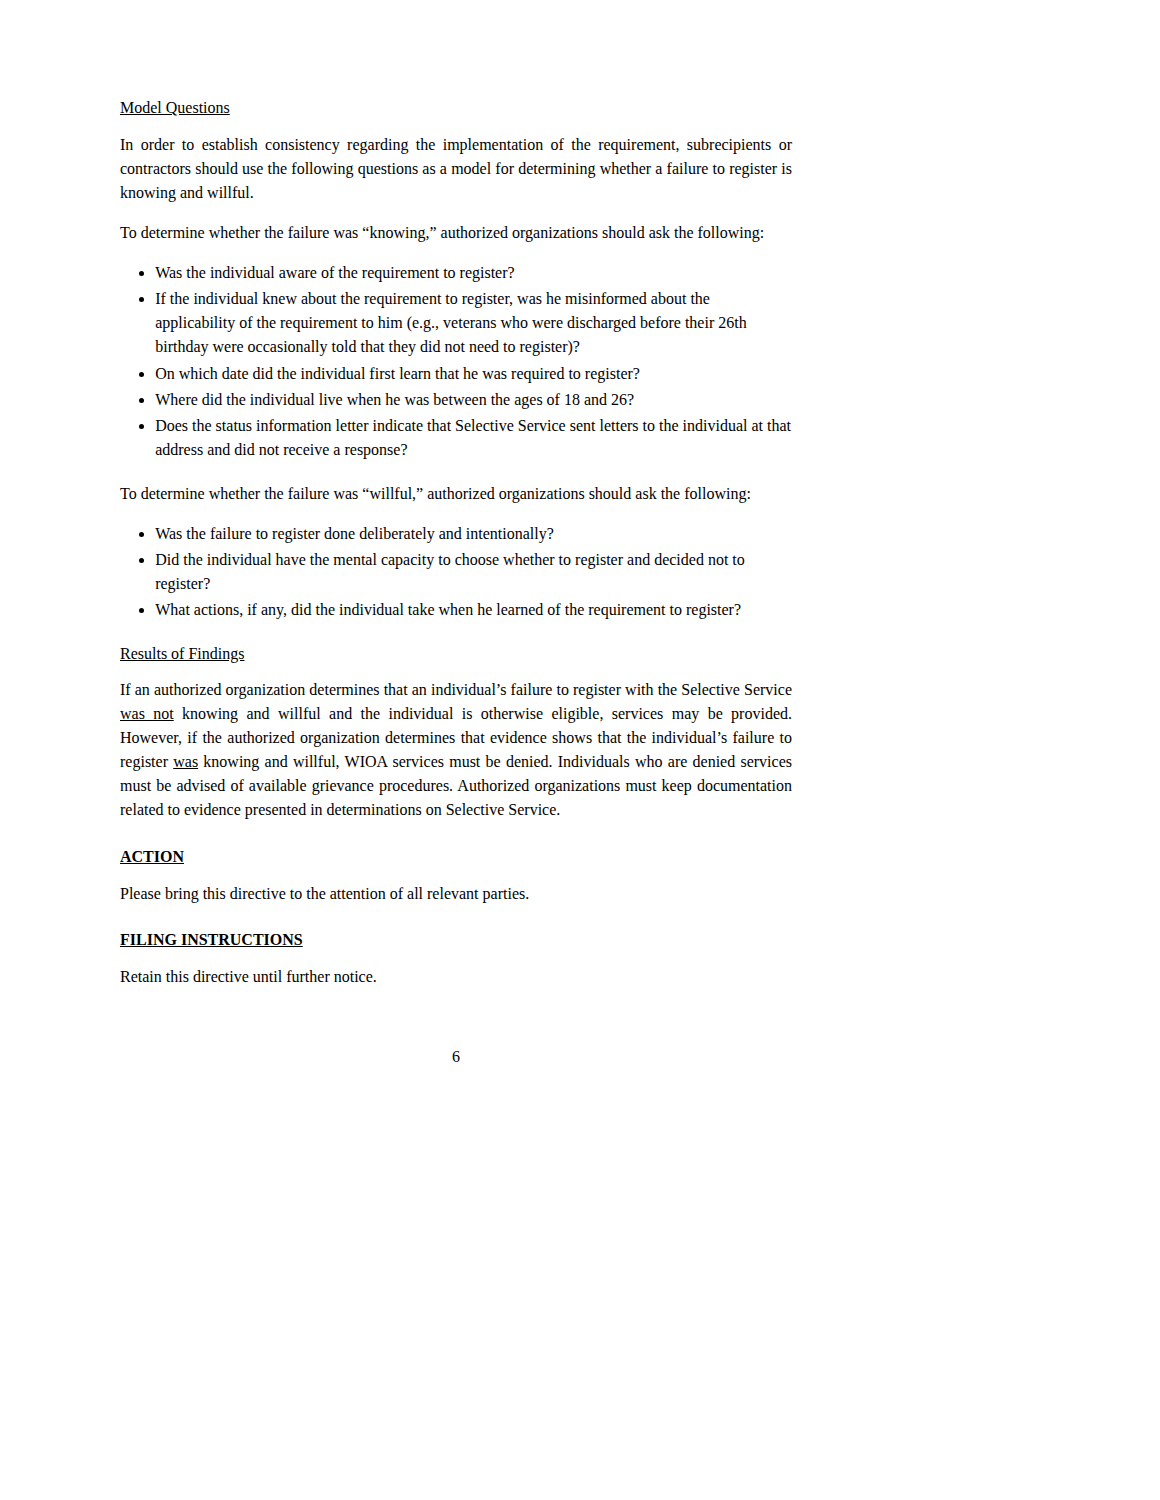Model Questions
In order to establish consistency regarding the implementation of the requirement, subrecipients or contractors should use the following questions as a model for determining whether a failure to register is knowing and willful.
To determine whether the failure was “knowing,” authorized organizations should ask the following:
Was the individual aware of the requirement to register?
If the individual knew about the requirement to register, was he misinformed about the applicability of the requirement to him (e.g., veterans who were discharged before their 26th birthday were occasionally told that they did not need to register)?
On which date did the individual first learn that he was required to register?
Where did the individual live when he was between the ages of 18 and 26?
Does the status information letter indicate that Selective Service sent letters to the individual at that address and did not receive a response?
To determine whether the failure was “willful,” authorized organizations should ask the following:
Was the failure to register done deliberately and intentionally?
Did the individual have the mental capacity to choose whether to register and decided not to register?
What actions, if any, did the individual take when he learned of the requirement to register?
Results of Findings
If an authorized organization determines that an individual’s failure to register with the Selective Service was not knowing and willful and the individual is otherwise eligible, services may be provided. However, if the authorized organization determines that evidence shows that the individual’s failure to register was knowing and willful, WIOA services must be denied. Individuals who are denied services must be advised of available grievance procedures. Authorized organizations must keep documentation related to evidence presented in determinations on Selective Service.
ACTION
Please bring this directive to the attention of all relevant parties.
FILING INSTRUCTIONS
Retain this directive until further notice.
6